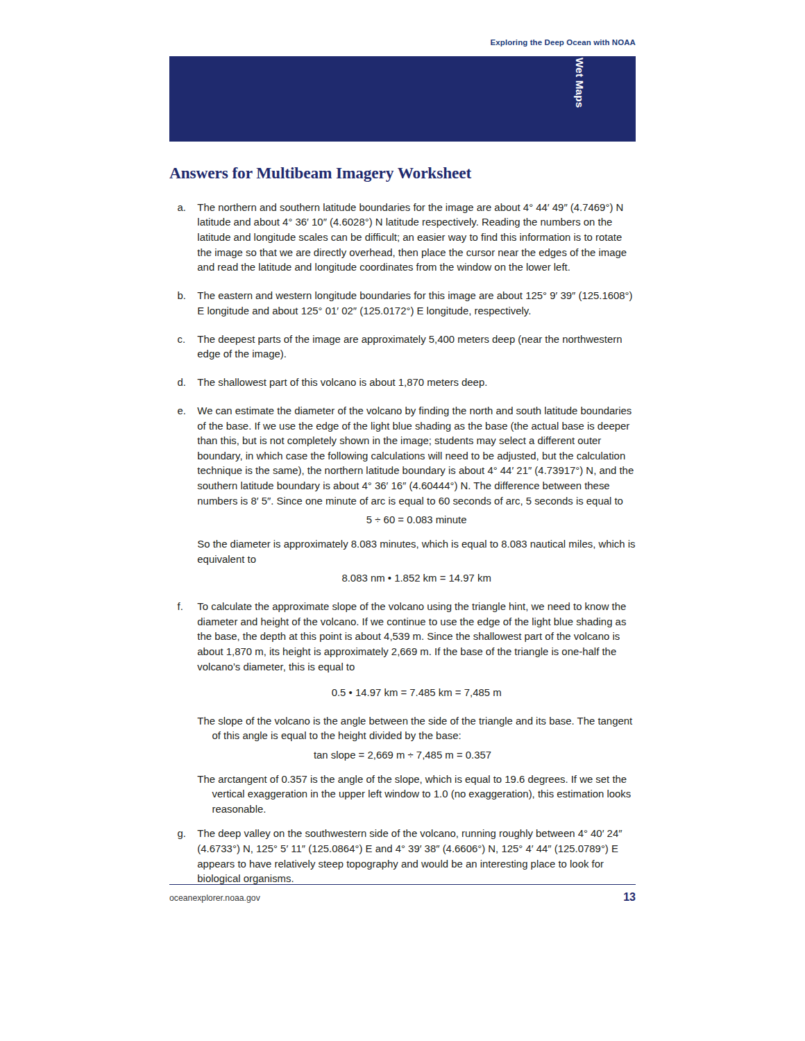Exploring the Deep Ocean with NOAA
Wet Maps
Answers for Multibeam Imagery Worksheet
a. The northern and southern latitude boundaries for the image are about 4° 44′ 49″ (4.7469°) N latitude and about 4° 36′ 10″ (4.6028°) N latitude respectively. Reading the numbers on the latitude and longitude scales can be difficult; an easier way to find this information is to rotate the image so that we are directly overhead, then place the cursor near the edges of the image and read the latitude and longitude coordinates from the window on the lower left.
b. The eastern and western longitude boundaries for this image are about 125° 9′ 39″ (125.1608°) E longitude and about 125° 01′ 02″ (125.0172°) E longitude, respectively.
c. The deepest parts of the image are approximately 5,400 meters deep (near the northwestern edge of the image).
d. The shallowest part of this volcano is about 1,870 meters deep.
e. We can estimate the diameter of the volcano by finding the north and south latitude boundaries of the base. If we use the edge of the light blue shading as the base (the actual base is deeper than this, but is not completely shown in the image; students may select a different outer boundary, in which case the following calculations will need to be adjusted, but the calculation technique is the same), the northern latitude boundary is about 4° 44′ 21″ (4.73917°) N, and the southern latitude boundary is about 4° 36′ 16″ (4.60444°) N. The difference between these numbers is 8′ 5″. Since one minute of arc is equal to 60 seconds of arc, 5 seconds is equal to
5 ÷ 60 = 0.083 minute
So the diameter is approximately 8.083 minutes, which is equal to 8.083 nautical miles, which is equivalent to
8.083 nm • 1.852 km = 14.97 km
f. To calculate the approximate slope of the volcano using the triangle hint, we need to know the diameter and height of the volcano. If we continue to use the edge of the light blue shading as the base, the depth at this point is about 4,539 m. Since the shallowest part of the volcano is about 1,870 m, its height is approximately 2,669 m. If the base of the triangle is one-half the volcano’s diameter, this is equal to
0.5 • 14.97 km = 7.485 km = 7,485 m
The slope of the volcano is the angle between the side of the triangle and its base. The tangent of this angle is equal to the height divided by the base:
tan slope = 2,669 m ÷ 7,485 m = 0.357
The arctangent of 0.357 is the angle of the slope, which is equal to 19.6 degrees. If we set the vertical exaggeration in the upper left window to 1.0 (no exaggeration), this estimation looks reasonable.
g. The deep valley on the southwestern side of the volcano, running roughly between 4° 40′ 24″ (4.6733°) N, 125° 5′ 11″ (125.0864°) E and 4° 39′ 38″ (4.6606°) N, 125° 4′ 44″ (125.0789°) E appears to have relatively steep topography and would be an interesting place to look for biological organisms.
oceanexplorer.noaa.gov 13